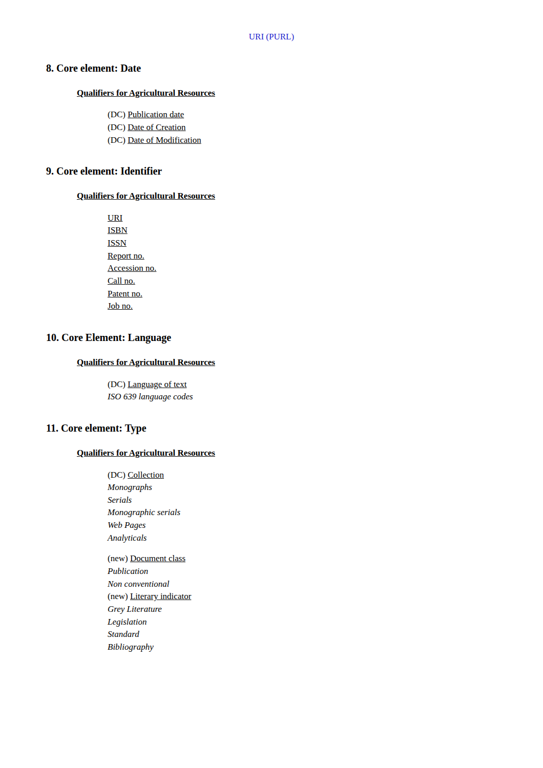URI (PURL)
8. Core element: Date
Qualifiers for Agricultural Resources
(DC) Publication date
(DC) Date of Creation
(DC) Date of Modification
9. Core element: Identifier
Qualifiers for Agricultural Resources
URI
ISBN
ISSN
Report no.
Accession no.
Call no.
Patent no.
Job no.
10. Core Element: Language
Qualifiers for Agricultural Resources
(DC) Language of text
ISO 639 language codes
11. Core element: Type
Qualifiers for Agricultural Resources
(DC) Collection
Monographs
Serials
Monographic serials
Web Pages
Analyticals
(new) Document class
Publication
Non conventional
(new) Literary indicator
Grey Literature
Legislation
Standard
Bibliography